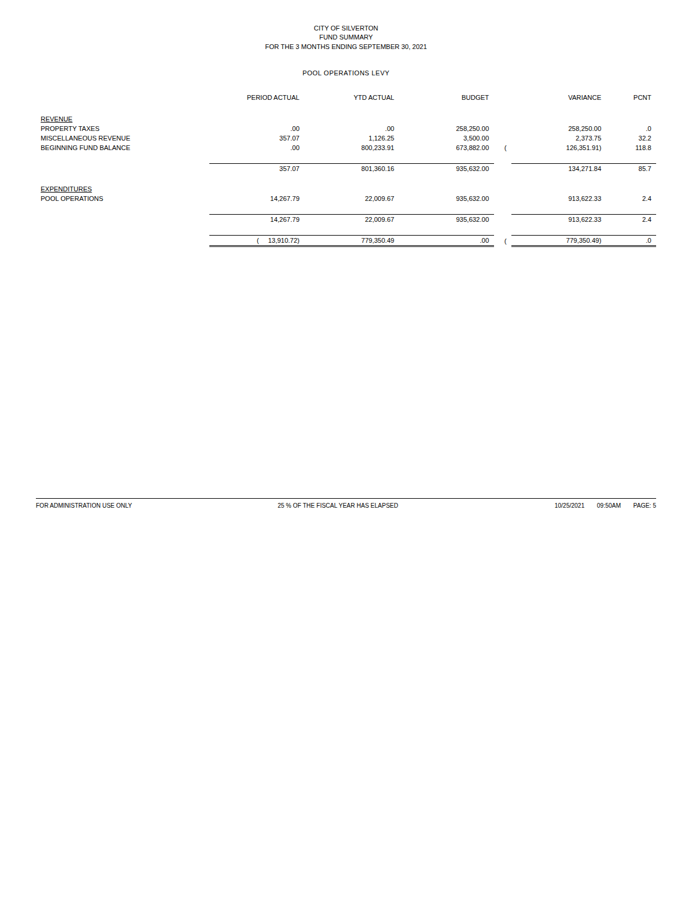CITY OF SILVERTON
FUND SUMMARY
FOR THE 3 MONTHS ENDING SEPTEMBER 30, 2021
POOL OPERATIONS LEVY
| | PERIOD ACTUAL | YTD ACTUAL | BUDGET | | VARIANCE | PCNT |
| --- | --- | --- | --- | --- | --- | --- |
| REVENUE | |
| PROPERTY TAXES | .00 | .00 | 258,250.00 | | 258,250.00 | .0 |
| MISCELLANEOUS REVENUE | 357.07 | 1,126.25 | 3,500.00 | | 2,373.75 | 32.2 |
| BEGINNING FUND BALANCE | .00 | 800,233.91 | 673,882.00 | ( | 126,351.91) | 118.8 |
| | 357.07 | 801,360.16 | 935,632.00 | | 134,271.84 | 85.7 |
| EXPENDITURES | |
| POOL OPERATIONS | 14,267.79 | 22,009.67 | 935,632.00 | | 913,622.33 | 2.4 |
| | 14,267.79 | 22,009.67 | 935,632.00 | | 913,622.33 | 2.4 |
| | ( 13,910.72) | 779,350.49 | .00 | ( | 779,350.49) | .0 |
FOR ADMINISTRATION USE ONLY
25 % OF THE FISCAL YEAR HAS ELAPSED
10/25/2021 09:50AM PAGE: 5